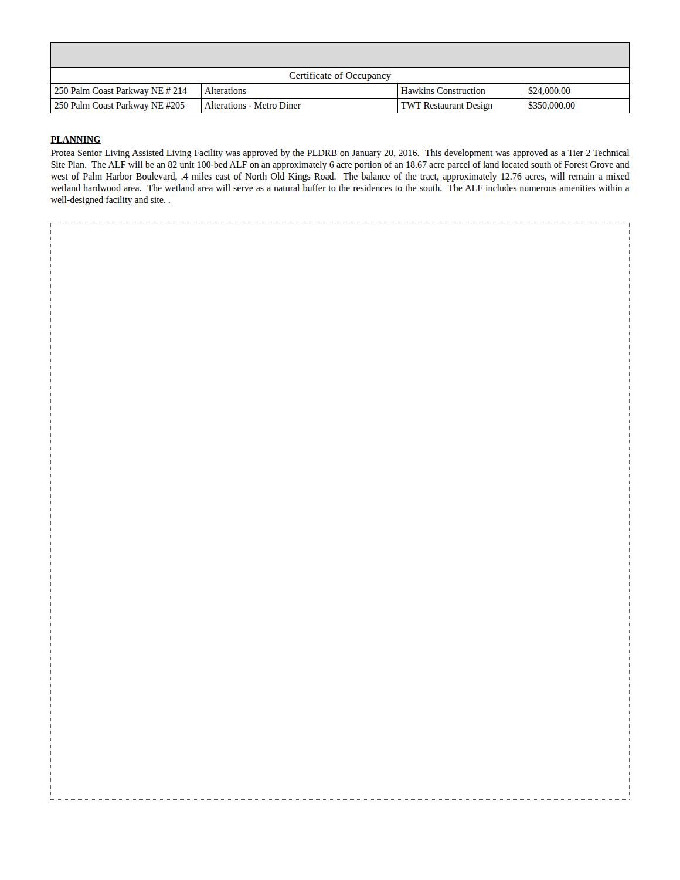| Certificate of Occupancy |
| 250 Palm Coast Parkway NE # 214 | Alterations | Hawkins Construction | $24,000.00 |
| 250 Palm Coast Parkway NE #205 | Alterations - Metro Diner | TWT Restaurant Design | $350,000.00 |
PLANNING
Protea Senior Living Assisted Living Facility was approved by the PLDRB on January 20, 2016. This development was approved as a Tier 2 Technical Site Plan. The ALF will be an 82 unit 100-bed ALF on an approximately 6 acre portion of an 18.67 acre parcel of land located south of Forest Grove and west of Palm Harbor Boulevard, .4 miles east of North Old Kings Road. The balance of the tract, approximately 12.76 acres, will remain a mixed wetland hardwood area. The wetland area will serve as a natural buffer to the residences to the south. The ALF includes numerous amenities within a well-designed facility and site. .